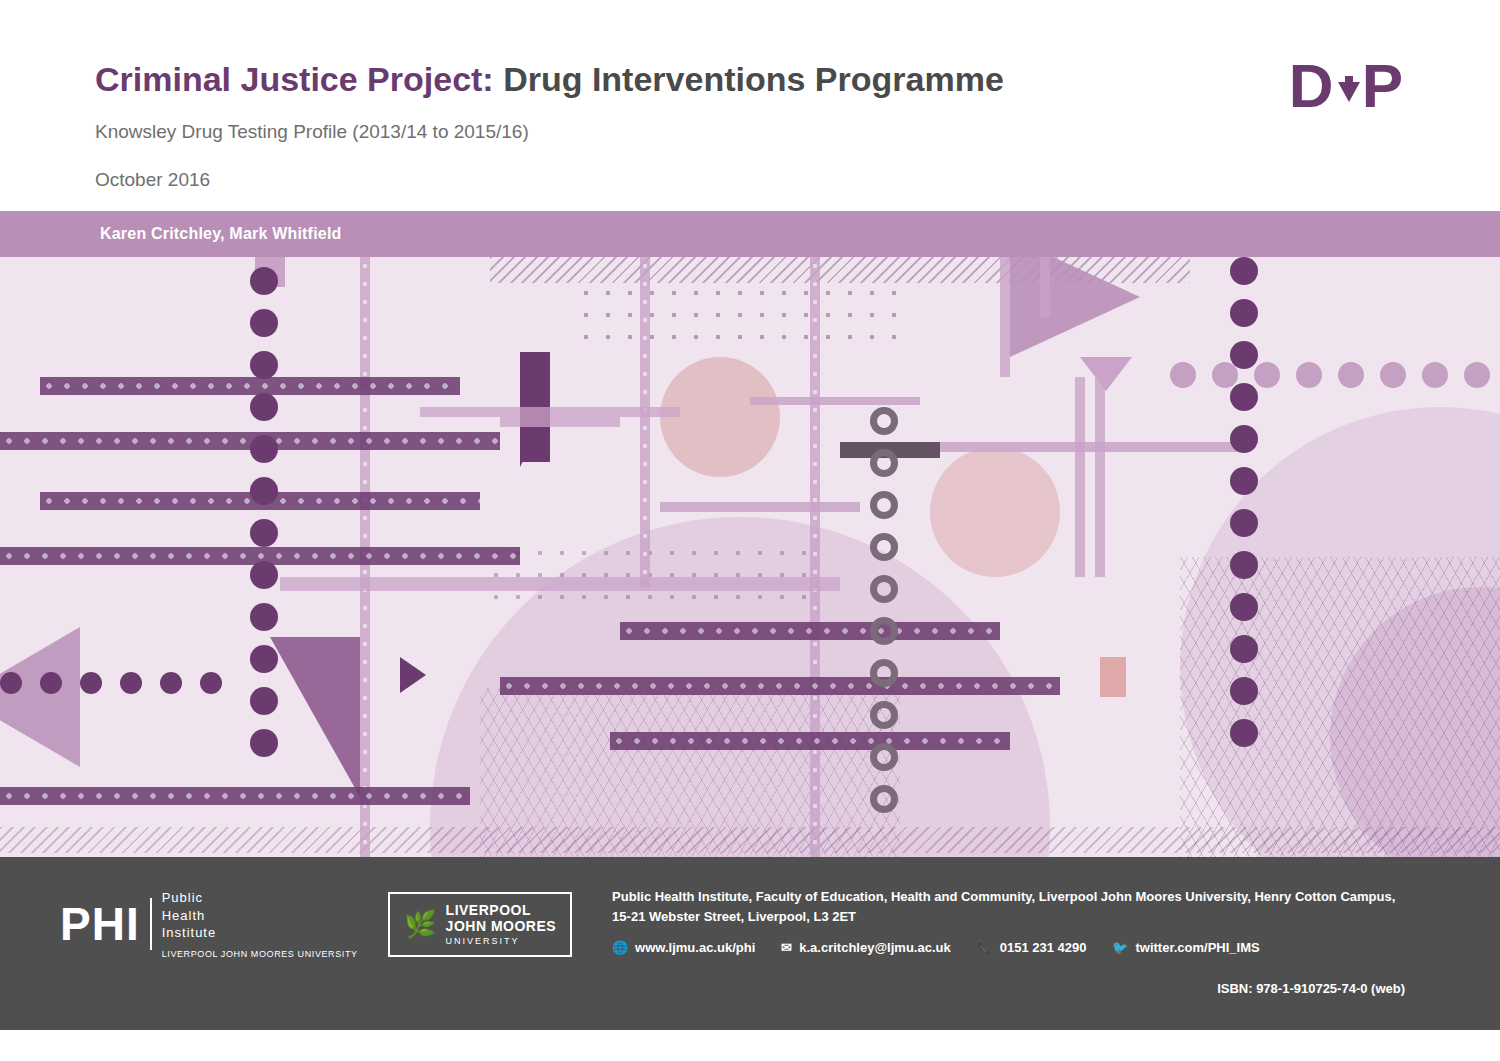D P
Criminal Justice Project: Drug Interventions Programme
Knowsley Drug Testing Profile (2013/14 to 2015/16)
October 2016
Karen Critchley, Mark Whitfield
PHI Public
Health
Institute LIVERPOOL JOHN MOORES UNIVERSITY
🌿 LIVERPOOL
JOHN MOORESUNIVERSITY
Public Health Institute, Faculty of Education, Health and Community, Liverpool John Moores University, Henry Cotton Campus, 15-21 Webster Street, Liverpool, L3 2ET
🌐www.ljmu.ac.uk/phi
✉k.a.critchley@ljmu.ac.uk
📞0151 231 4290
🐦twitter.com/PHI_IMS
ISBN: 978-1-910725-74-0 (web)